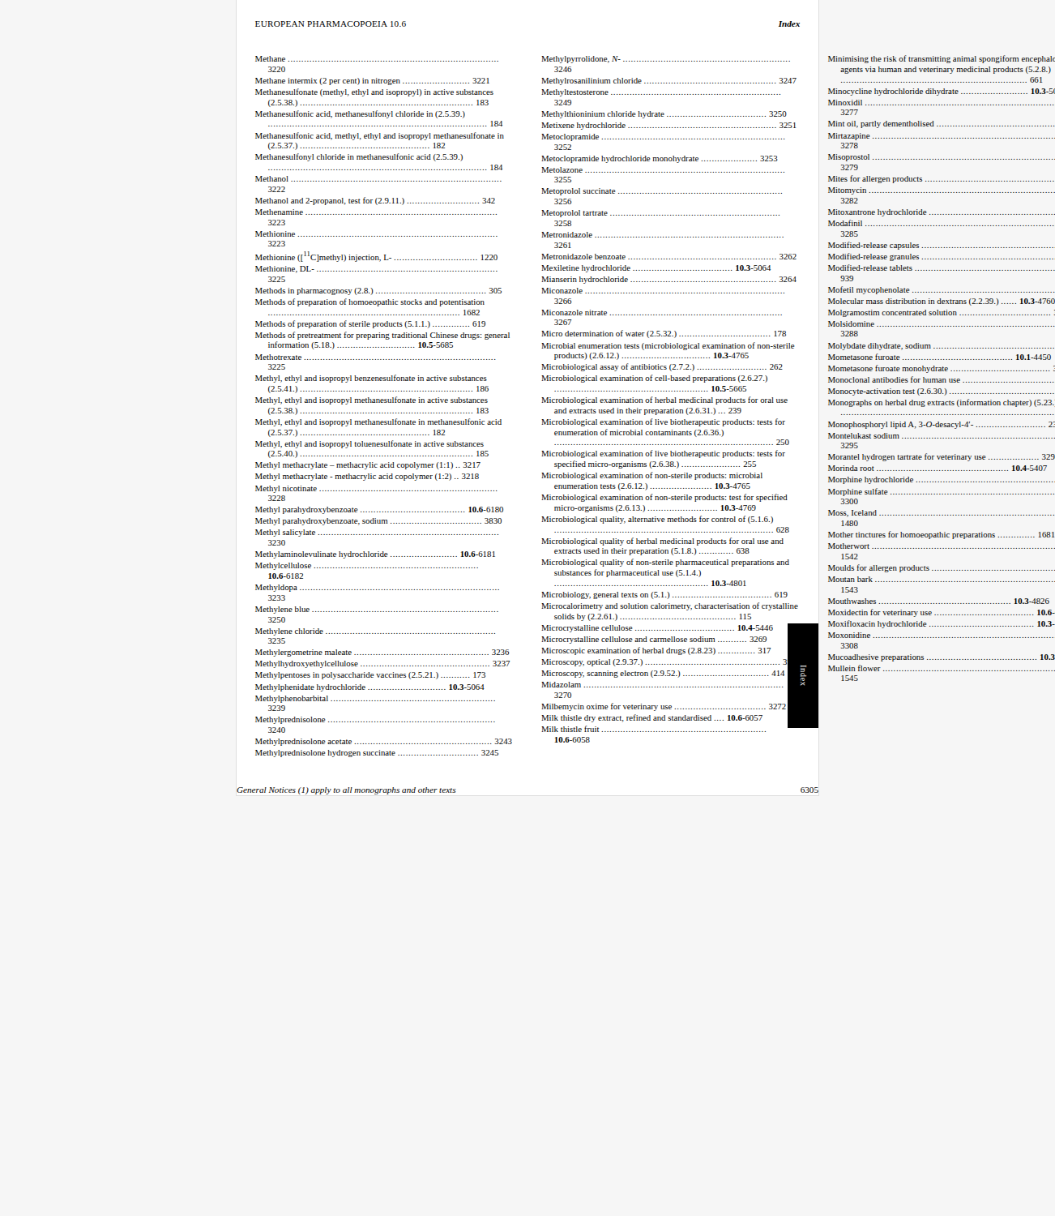EUROPEAN PHARMACOPOEIA 10.6
Index
Methane .............................................................................. 3220
Methane intermix (2 per cent) in nitrogen ......................... 3221
Methanesulfonate (methyl, ethyl and isopropyl) in active substances (2.5.38.) ................................................................ 183
Methanesulfonic acid, methanesulfonyl chloride in (2.5.39.) ................................................................................. 184
Methanesulfonic acid, methyl, ethyl and isopropyl methanesulfonate in (2.5.37.) ................................................ 182
Methanesulfonyl chloride in methanesulfonic acid (2.5.39.) ................................................................................. 184
Methanol .............................................................................. 3222
Methanol and 2-propanol, test for (2.9.11.) ........................... 342
Methenamine ....................................................................... 3223
Methionine .......................................................................... 3223
Methionine ([11C]methyl) injection, L- ............................... 1220
Methionine, DL- ................................................................... 3225
Methods in pharmacognosy (2.8.) ......................................... 305
Methods of preparation of homoeopathic stocks and potentisation ....................................................................... 1682
Methods of preparation of sterile products (5.1.1.) .............. 619
Methods of pretreatment for preparing traditional Chinese drugs: general information (5.18.) ............................. 10.5-5685
Methotrexate ....................................................................... 3225
Methyl, ethyl and isopropyl benzenesulfonate in active substances (2.5.41.) ................................................................ 186
Methyl, ethyl and isopropyl methanesulfonate in active substances (2.5.38.) ................................................................ 183
Methyl, ethyl and isopropyl methanesulfonate in methanesulfonic acid (2.5.37.) ................................................ 182
Methyl, ethyl and isopropyl toluenesulfonate in active substances (2.5.40.) ................................................................ 185
Methyl methacrylate – methacrylic acid copolymer (1:1) .. 3217
Methyl methacrylate - methacrylic acid copolymer (1:2) .. 3218
Methyl nicotinate .................................................................. 3228
Methyl parahydroxybenzoate ....................................... 10.6-6180
Methyl parahydroxybenzoate, sodium .................................. 3830
Methyl salicylate ................................................................... 3230
Methylaminolevulinate hydrochloride ......................... 10.6-6181
Methylcellulose ............................................................. 10.6-6182
Methyldopa .......................................................................... 3233
Methylene blue ..................................................................... 3250
Methylene chloride ............................................................... 3235
Methylergometrine maleate .................................................. 3236
Methylhydroxyethylcellulose ................................................ 3237
Methylpentoses in polysaccharide vaccines (2.5.21.) ........... 173
Methylphenidate hydrochloride ............................. 10.3-5064
Methylphenobarbital ............................................................. 3239
Methylprednisolone .............................................................. 3240
Methylprednisolone acetate ................................................... 3243
Methylprednisolone hydrogen succinate .............................. 3245
Methylpyrrolidone, N- .............................................................. 3246
Methylrosanilinium chloride ................................................. 3247
Methyltestosterone ............................................................... 3249
Methylthioninium chloride hydrate ..................................... 3250
Metixene hydrochloride ....................................................... 3251
Metoclopramide .................................................................... 3252
Metoclopramide hydrochloride monohydrate ..................... 3253
Metolazone .......................................................................... 3255
Metoprolol succinate ............................................................. 3256
Metoprolol tartrate ............................................................... 3258
Metronidazole ...................................................................... 3261
Metronidazole benzoate ....................................................... 3262
Mexiletine hydrochloride ..................................... 10.3-5064
Mianserin hydrochloride ...................................................... 3264
Miconazole .......................................................................... 3266
Miconazole nitrate ................................................................ 3267
Micro determination of water (2.5.32.) .................................. 178
Microbial enumeration tests (microbiological examination of non-sterile products) (2.6.12.) ................................. 10.3-4765
Microbiological assay of antibiotics (2.7.2.) .......................... 262
Microbiological examination of cell-based preparations (2.6.27.) ......................................................... 10.5-5665
Microbiological examination of herbal medicinal products for oral use and extracts used in their preparation (2.6.31.) ... 239
Microbiological examination of live biotherapeutic products: tests for enumeration of microbial contaminants (2.6.36.) ................................................................................. 250
Microbiological examination of live biotherapeutic products: tests for specified micro-organisms (2.6.38.) ...................... 255
Microbiological examination of non-sterile products: microbial enumeration tests (2.6.12.) ....................... 10.3-4765
Microbiological examination of non-sterile products: test for specified micro-organisms (2.6.13.) .......................... 10.3-4769
Microbiological quality, alternative methods for control of (5.1.6.) ................................................................................. 628
Microbiological quality of herbal medicinal products for oral use and extracts used in their preparation (5.1.8.) ............. 638
Microbiological quality of non-sterile pharmaceutical preparations and substances for pharmaceutical use (5.1.4.) ......................................................... 10.3-4801
Microbiology, general texts on (5.1.) ..................................... 619
Microcalorimetry and solution calorimetry, characterisation of crystalline solids by (2.2.61.) ........................................... 115
Microcrystalline cellulose ..................................... 10.4-5446
Microcrystalline cellulose and carmellose sodium ........... 3269
Microscopic examination of herbal drugs (2.8.23) .............. 317
Microscopy, optical (2.9.37.) .................................................. 390
Microscopy, scanning electron (2.9.52.) ................................ 414
Midazolam .......................................................................... 3270
Milbemycin oxime for veterinary use .................................. 3272
Milk thistle dry extract, refined and standardised .... 10.6-6057
Milk thistle fruit ............................................................. 10.6-6058
Minimising the risk of transmitting animal spongiform encephalopathy agents via human and veterinary medicinal products (5.2.8.) ..................................................................... 661
Minocycline hydrochloride dihydrate ......................... 10.3-5065
Minoxidil .............................................................................. 3277
Mint oil, partly dementholised ............................................ 1541
Mirtazapine ......................................................................... 3278
Misoprostol ......................................................................... 3279
Mites for allergen products ................................................... 3281
Mitomycin .......................................................................... 3282
Mitoxantrone hydrochloride ................................................. 3283
Modafinil .............................................................................. 3285
Modified-release capsules ....................................................... 907
Modified-release granules ....................................................... 912
Modified-release tablets ........................................................... 939
Mofetil mycophenolate ......................................................... 3312
Molecular mass distribution in dextrans (2.2.39.) ...... 10.3-4760
Molgramostim concentrated solution .................................. 3286
Molsidomine ....................................................................... 3288
Molybdate dihydrate, sodium ............................................... 3831
Mometasone furoate ......................................... 10.1-4450
Mometasone furoate monohydrate ..................................... 3293
Monoclonal antibodies for human use ................................... 878
Monocyte-activation test (2.6.30.) ......................................... 233
Monographs on herbal drug extracts (information chapter) (5.23.) ................................................................................. 843
Monophosphoryl lipid A, 3-O-desacyl-4′- .......................... 2355
Montelukast sodium ............................................................. 3295
Morantel hydrogen tartrate for veterinary use ................... 3298
Morinda root ................................................. 10.4-5407
Morphine hydrochloride ....................................................... 3299
Morphine sulfate ................................................................... 3300
Moss, Iceland ....................................................................... 1480
Mother tinctures for homoeopathic preparations .............. 1681
Motherwort ......................................................................... 1542
Moulds for allergen products ................................................ 3302
Moutan bark ....................................................................... 1543
Mouthwashes ................................................. 10.3-4826
Moxidectin for veterinary use ..................................... 10.6-6184
Moxifloxacin hydrochloride ....................................... 10.3-5067
Moxonidine ......................................................................... 3308
Mucoadhesive preparations ......................................... 10.3-4828
Mullein flower ....................................................................... 1545
General Notices (1) apply to all monographs and other texts
6305
Index